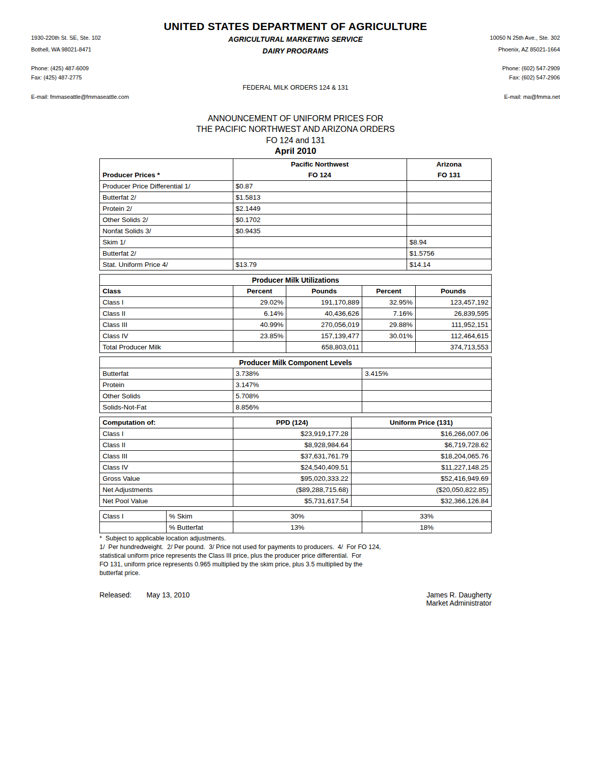UNITED STATES DEPARTMENT OF AGRICULTURE
| 1930-220th St. SE, Ste. 102 | AGRICULTURAL MARKETING SERVICE | 10050 N 25th Ave., Ste. 302 |
| Bothell, WA 98021-8471 | DAIRY PROGRAMS | Phoenix, AZ 85021-1664 |
| Phone: (425) 487-6009 | | Phone: (602) 547-2909 |
| Fax: (425) 487-2775 | FEDERAL MILK ORDERS 124 & 131 | Fax: (602) 547-2906 |
| E-mail: fmmaseattle@fmmaseattle.com | | E-mail: ma@fmma.net |
ANNOUNCEMENT OF UNIFORM PRICES FOR
THE PACIFIC NORTHWEST AND ARIZONA ORDERS
FO 124 and 131
April 2010
| | Pacific Northwest | Arizona |
| Producer Prices * | FO 124 | FO 131 |
| Producer Price Differential 1/ | $0.87 | |
| Butterfat 2/ | $1.5813 | |
| Protein 2/ | $2.1449 | |
| Other Solids 2/ | $0.1702 | |
| Nonfat Solids 3/ | $0.9435 | |
| Skim 1/ | | $8.94 |
| Butterfat 2/ | | $1.5756 |
| Stat. Uniform Price 4/ | $13.79 | $14.14 |
| Producer Milk Utilizations |
| Class | Percent | Pounds | Percent | Pounds |
| Class I | 29.02% | 191,170,889 | 32.95% | 123,457,192 |
| Class II | 6.14% | 40,436,626 | 7.16% | 26,839,595 |
| Class III | 40.99% | 270,056,019 | 29.88% | 111,952,151 |
| Class IV | 23.85% | 157,139,477 | 30.01% | 112,464,615 |
| Total Producer Milk | | 658,803,011 | | 374,713,553 |
| Producer Milk Component Levels |
| Butterfat | 3.738% | 3.415% |
| Protein | 3.147% | |
| Other Solids | 5.708% | |
| Solids-Not-Fat | 8.856% | |
| Computation of: | PPD (124) | Uniform Price (131) |
| Class I | $23,919,177.28 | $16,266,007.06 |
| Class II | $8,928,984.64 | $6,719,728.62 |
| Class III | $37,631,761.79 | $18,204,065.76 |
| Class IV | $24,540,409.51 | $11,227,148.25 |
| Gross Value | $95,020,333.22 | $52,416,949.69 |
| Net Adjustments | ($89,288,715.68) | ($20,050,822.85) |
| Net Pool Value | $5,731,617.54 | $32,366,126.84 |
| Class I | % Skim | 30% | 33% |
| | % Butterfat | 13% | 18% |
* Subject to applicable location adjustments.
1/ Per hundredweight. 2/ Per pound. 3/ Price not used for payments to producers. 4/ For FO 124,
statistical uniform price represents the Class III price, plus the producer price differential. For
FO 131, uniform price represents 0.965 multiplied by the skim price, plus 3.5 multiplied by the
butterfat price.
| Released: | May 13, 2010 | James R. Daugherty |
| | | Market Administrator |